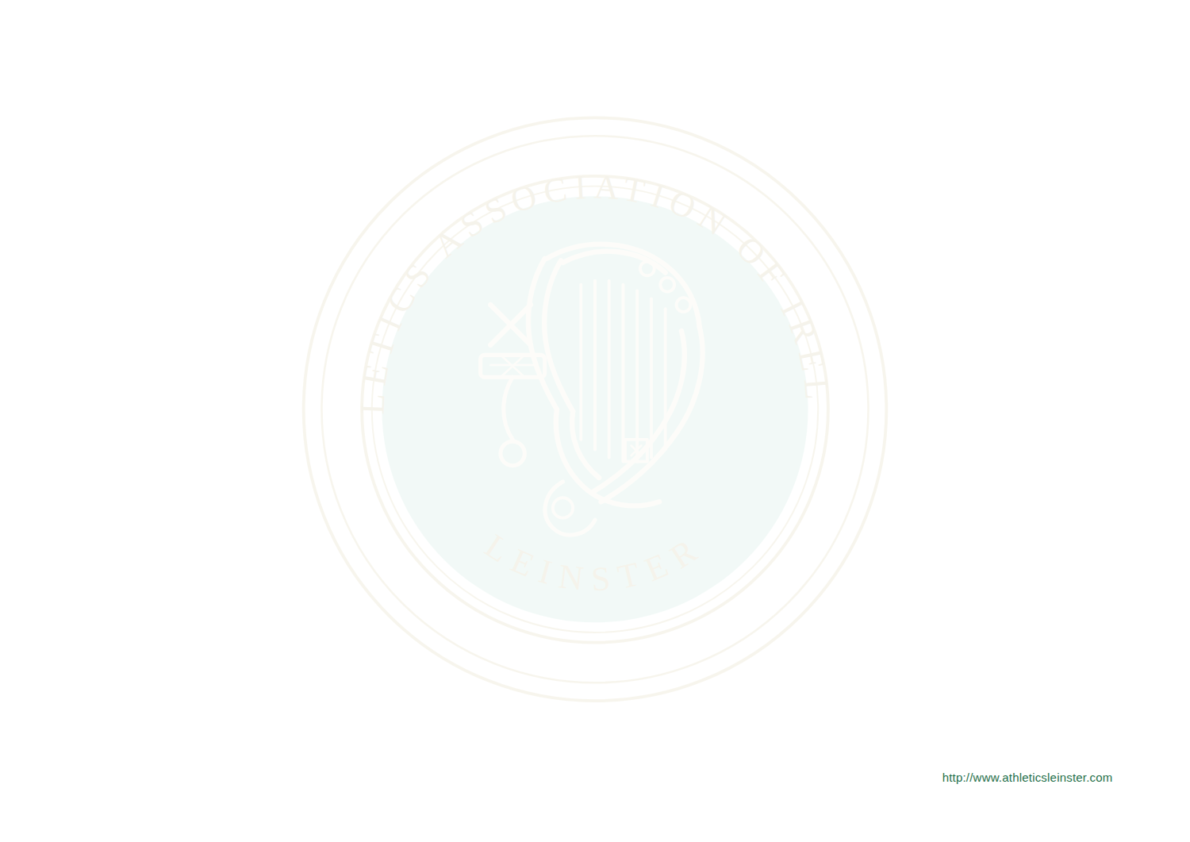ATHLETICS ASSOCIATION OF IRELAND LEINSTER
http://www.athleticsleinster.com